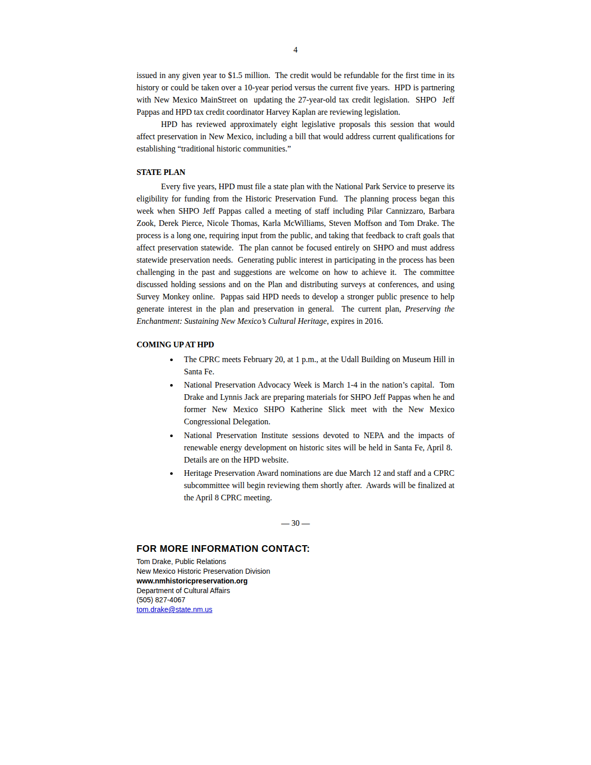4
issued in any given year to $1.5 million. The credit would be refundable for the first time in its history or could be taken over a 10-year period versus the current five years. HPD is partnering with New Mexico MainStreet on updating the 27-year-old tax credit legislation. SHPO Jeff Pappas and HPD tax credit coordinator Harvey Kaplan are reviewing legislation.
HPD has reviewed approximately eight legislative proposals this session that would affect preservation in New Mexico, including a bill that would address current qualifications for establishing “traditional historic communities.”
State Plan
Every five years, HPD must file a state plan with the National Park Service to preserve its eligibility for funding from the Historic Preservation Fund. The planning process began this week when SHPO Jeff Pappas called a meeting of staff including Pilar Cannizzaro, Barbara Zook, Derek Pierce, Nicole Thomas, Karla McWilliams, Steven Moffson and Tom Drake. The process is a long one, requiring input from the public, and taking that feedback to craft goals that affect preservation statewide. The plan cannot be focused entirely on SHPO and must address statewide preservation needs. Generating public interest in participating in the process has been challenging in the past and suggestions are welcome on how to achieve it. The committee discussed holding sessions and on the Plan and distributing surveys at conferences, and using Survey Monkey online. Pappas said HPD needs to develop a stronger public presence to help generate interest in the plan and preservation in general. The current plan, Preserving the Enchantment: Sustaining New Mexico’s Cultural Heritage, expires in 2016.
Coming Up at HPD
The CPRC meets February 20, at 1 p.m., at the Udall Building on Museum Hill in Santa Fe.
National Preservation Advocacy Week is March 1-4 in the nation’s capital. Tom Drake and Lynnis Jack are preparing materials for SHPO Jeff Pappas when he and former New Mexico SHPO Katherine Slick meet with the New Mexico Congressional Delegation.
National Preservation Institute sessions devoted to NEPA and the impacts of renewable energy development on historic sites will be held in Santa Fe, April 8. Details are on the HPD website.
Heritage Preservation Award nominations are due March 12 and staff and a CPRC subcommittee will begin reviewing them shortly after. Awards will be finalized at the April 8 CPRC meeting.
— 30 —
FOR MORE INFORMATION CONTACT:
Tom Drake, Public Relations
New Mexico Historic Preservation Division
www.nmhistoricpreservation.org
Department of Cultural Affairs
(505) 827-4067
tom.drake@state.nm.us